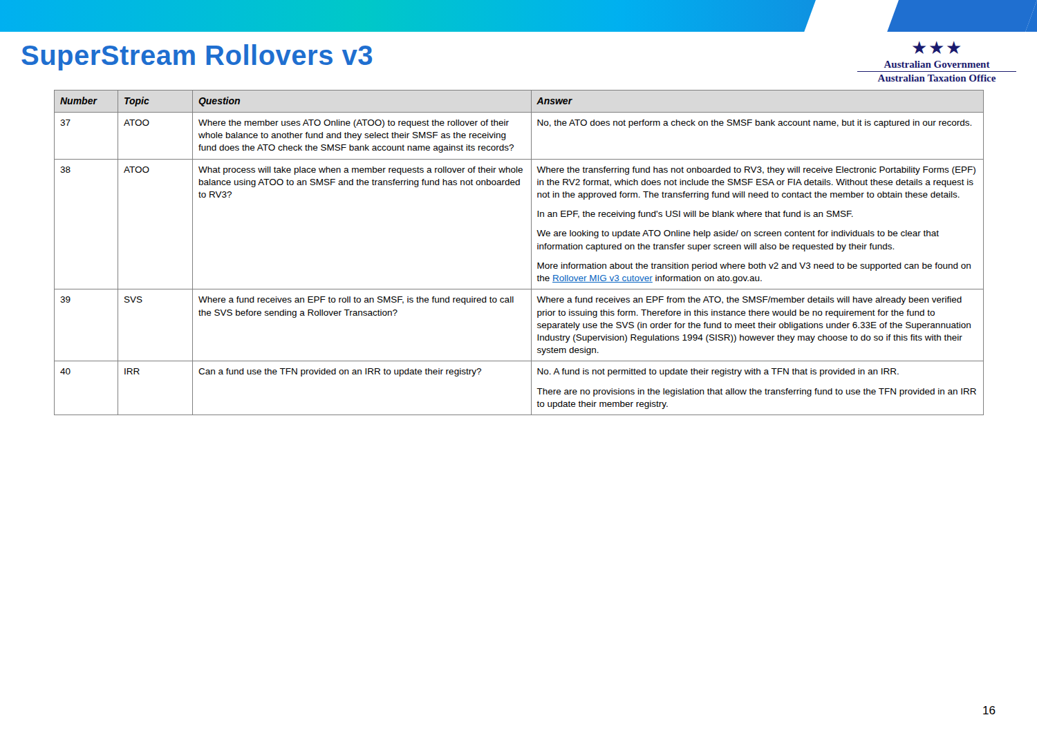SuperStream Rollovers v3
★★★
Australian Government
Australian Taxation Office
| Number | Topic | Question | Answer |
| --- | --- | --- | --- |
| 37 | ATOO | Where the member uses ATO Online (ATOO) to request the rollover of their whole balance to another fund and they select their SMSF as the receiving fund does the ATO check the SMSF bank account name against its records? | No, the ATO does not perform a check on the SMSF bank account name, but it is captured in our records. |
| 38 | ATOO | What process will take place when a member requests a rollover of their whole balance using ATOO to an SMSF and the transferring fund has not onboarded to RV3? | Where the transferring fund has not onboarded to RV3, they will receive Electronic Portability Forms (EPF) in the RV2 format, which does not include the SMSF ESA or FIA details. Without these details a request is not in the approved form. The transferring fund will need to contact the member to obtain these details. In an EPF, the receiving fund's USI will be blank where that fund is an SMSF. We are looking to update ATO Online help aside/ on screen content for individuals to be clear that information captured on the transfer super screen will also be requested by their funds. More information about the transition period where both v2 and V3 need to be supported can be found on the Rollover MIG v3 cutover information on ato.gov.au. |
| 39 | SVS | Where a fund receives an EPF to roll to an SMSF, is the fund required to call the SVS before sending a Rollover Transaction? | Where a fund receives an EPF from the ATO, the SMSF/member details will have already been verified prior to issuing this form. Therefore in this instance there would be no requirement for the fund to separately use the SVS (in order for the fund to meet their obligations under 6.33E of the Superannuation Industry (Supervision) Regulations 1994 (SISR)) however they may choose to do so if this fits with their system design. |
| 40 | IRR | Can a fund use the TFN provided on an IRR to update their registry? | No. A fund is not permitted to update their registry with a TFN that is provided in an IRR. There are no provisions in the legislation that allow the transferring fund to use the TFN provided in an IRR to update their member registry. |
16